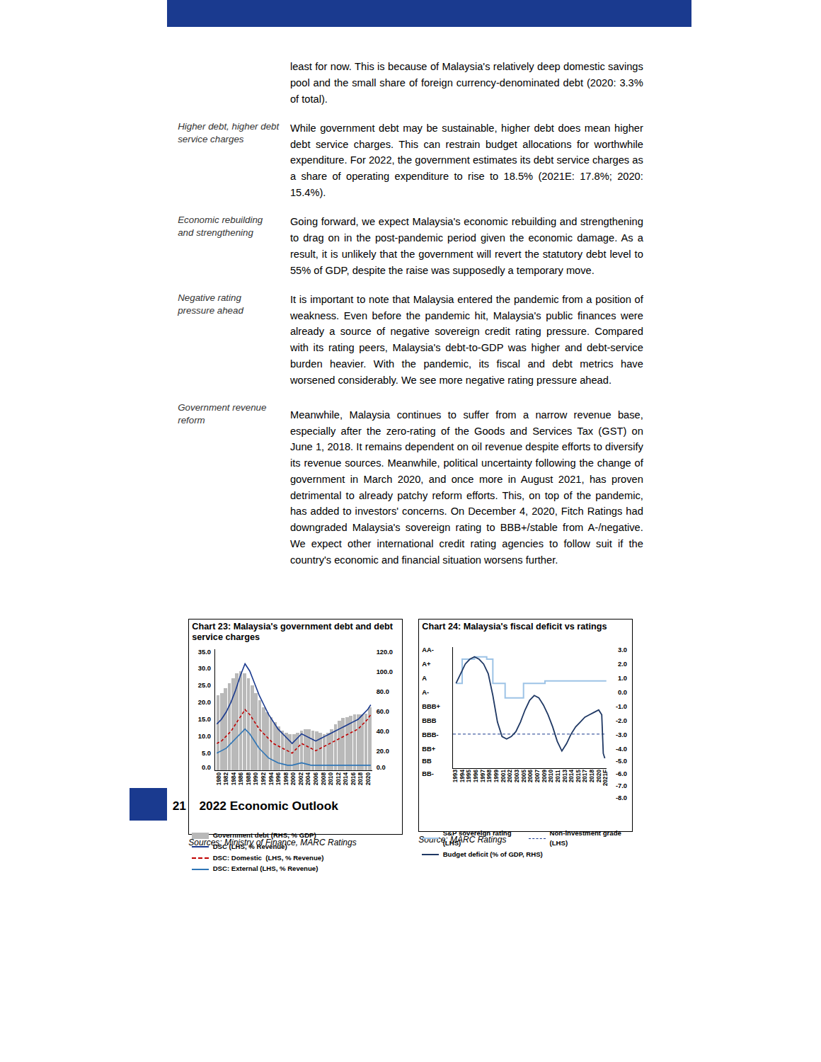least for now. This is because of Malaysia's relatively deep domestic savings pool and the small share of foreign currency-denominated debt (2020: 3.3% of total).
Higher debt, higher debt service charges
While government debt may be sustainable, higher debt does mean higher debt service charges. This can restrain budget allocations for worthwhile expenditure. For 2022, the government estimates its debt service charges as a share of operating expenditure to rise to 18.5% (2021E: 17.8%; 2020: 15.4%).
Economic rebuilding and strengthening
Going forward, we expect Malaysia's economic rebuilding and strengthening to drag on in the post-pandemic period given the economic damage. As a result, it is unlikely that the government will revert the statutory debt level to 55% of GDP, despite the raise was supposedly a temporary move.
Negative rating pressure ahead
It is important to note that Malaysia entered the pandemic from a position of weakness. Even before the pandemic hit, Malaysia's public finances were already a source of negative sovereign credit rating pressure. Compared with its rating peers, Malaysia's debt-to-GDP was higher and debt-service burden heavier. With the pandemic, its fiscal and debt metrics have worsened considerably. We see more negative rating pressure ahead.
Government revenue reform
Meanwhile, Malaysia continues to suffer from a narrow revenue base, especially after the zero-rating of the Goods and Services Tax (GST) on June 1, 2018. It remains dependent on oil revenue despite efforts to diversify its revenue sources. Meanwhile, political uncertainty following the change of government in March 2020, and once more in August 2021, has proven detrimental to already patchy reform efforts. This, on top of the pandemic, has added to investors' concerns. On December 4, 2020, Fitch Ratings had downgraded Malaysia's sovereign rating to BBB+/stable from A-/negative. We expect other international credit rating agencies to follow suit if the country's economic and financial situation worsens further.
Chart 23: Malaysia's government debt and debt service charges
35.0
30.0
25.0
20.0
15.0
10.0
5.0
0.0
120.0
100.0
80.0
60.0
40.0
20.0
0.0
1980 1982 1984 1986 1988 1990 1992 1994 1996 1998 2000 2002 2004 2006 2008 2010 2012 2014 2016 2018 2020
Government debt (RHS, % GDP)
DSC (LHS, % Revenue)
DSC: Domestic (LHS, % Revenue)
DSC: External (LHS, % Revenue)
Sources: Ministry of Finance, MARC Ratings
Chart 24: Malaysia's fiscal deficit vs ratings
AA-
A+
A
A-
BBB+
BBB
BBB-
BB+
BB
BB-
3.0
2.0
1.0
0.0
-1.0
-2.0
-3.0
-4.0
-5.0
-6.0
-7.0
-8.0
19931994199519961997199819992001200220032005200620072009201020112013201420152017201820202021F
S&P sovereign rating (LHS)
Non-investment grade (LHS)
Budget deficit (% of GDP, RHS)
Source: MARC Ratings
21
2022 Economic Outlook